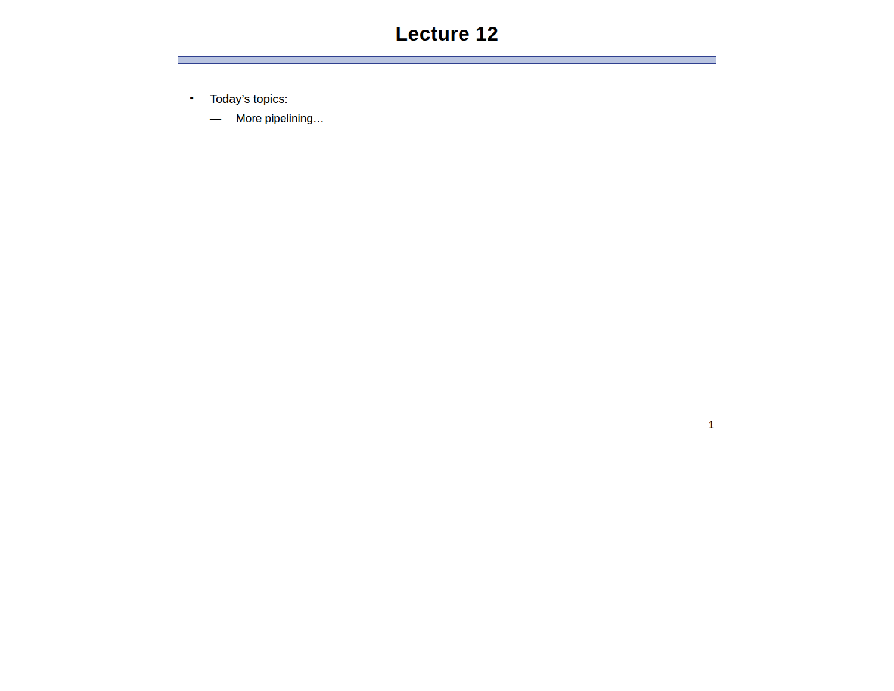Lecture 12
Today’s topics:
More pipelining…
1